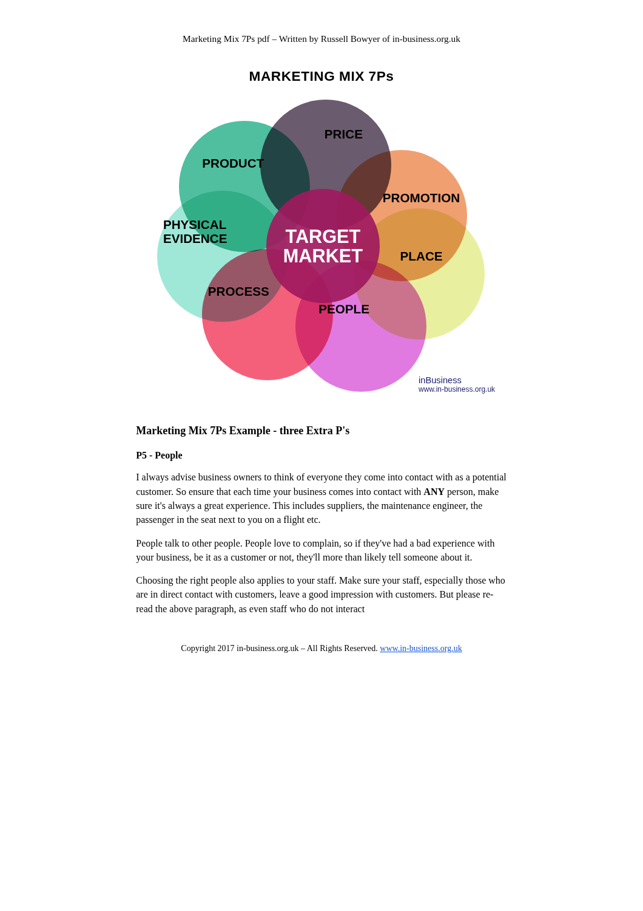Marketing Mix 7Ps pdf – Written by Russell Bowyer of in-business.org.uk
MARKETING MIX 7Ps
TARGET
MARKET
PRICE
PRODUCT
PROMOTION
PHYSICAL
EVIDENCE
PLACE
PROCESS
PEOPLE
inBusiness
www.in-business.org.uk
Marketing Mix 7Ps Example - three Extra P's
P5 - People
I always advise business owners to think of everyone they come into contact with as a potential customer. So ensure that each time your business comes into contact with ANY person, make sure it's always a great experience. This includes suppliers, the maintenance engineer, the passenger in the seat next to you on a flight etc.
People talk to other people. People love to complain, so if they've had a bad experience with your business, be it as a customer or not, they'll more than likely tell someone about it.
Choosing the right people also applies to your staff. Make sure your staff, especially those who are in direct contact with customers, leave a good impression with customers. But please re-read the above paragraph, as even staff who do not interact
Copyright 2017 in-business.org.uk – All Rights Reserved. www.in-business.org.uk